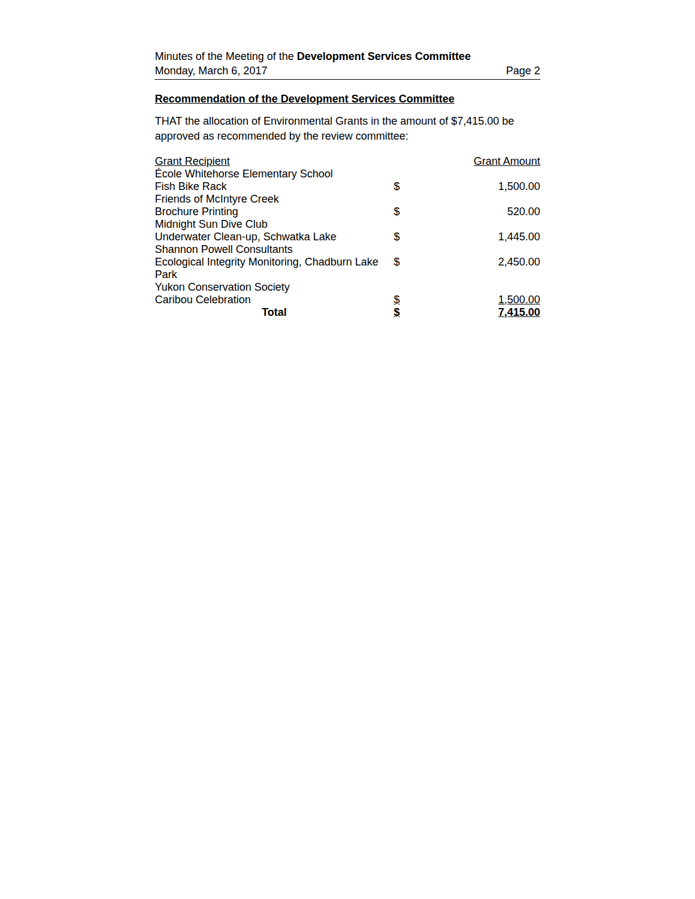Minutes of the Meeting of the Development Services Committee
Monday, March 6, 2017
Page 2
Recommendation of the Development Services Committee
THAT the allocation of Environmental Grants in the amount of $7,415.00 be approved as recommended by the review committee:
| Grant Recipient | | Grant Amount |
| École Whitehorse Elementary School | | |
| Fish Bike Rack | $ | 1,500.00 |
| Friends of McIntyre Creek | | |
| Brochure Printing | $ | 520.00 |
| Midnight Sun Dive Club | | |
| Underwater Clean-up, Schwatka Lake | $ | 1,445.00 |
| Shannon Powell Consultants | | |
| Ecological Integrity Monitoring, Chadburn Lake Park | $ | 2,450.00 |
| Yukon Conservation Society | | |
| Caribou Celebration | $ | 1,500.00 |
| Total | $ | 7,415.00 |